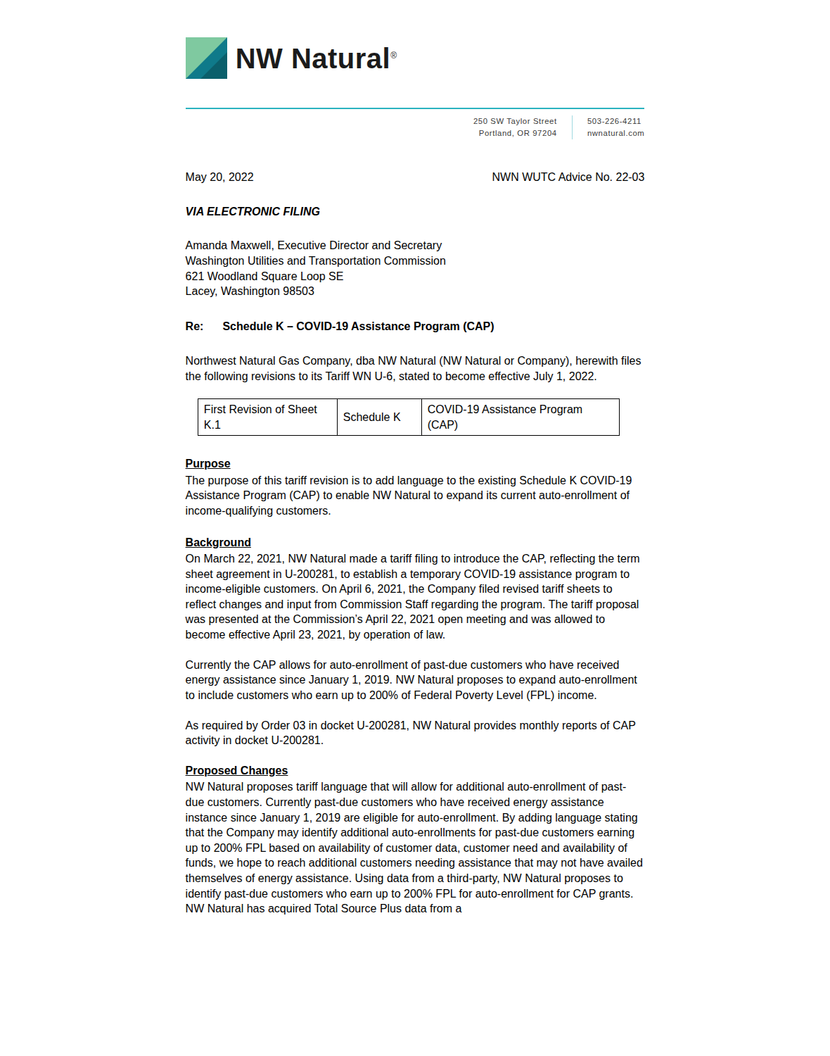NW Natural®
250 SW Taylor Street
Portland, OR 97204
503-226-4211
nwnatural.com
May 20, 2022
NWN WUTC Advice No. 22-03
VIA ELECTRONIC FILING
Amanda Maxwell, Executive Director and Secretary
Washington Utilities and Transportation Commission
621 Woodland Square Loop SE
Lacey, Washington 98503
Re: Schedule K – COVID-19 Assistance Program (CAP)
Northwest Natural Gas Company, dba NW Natural (NW Natural or Company), herewith files the following revisions to its Tariff WN U-6, stated to become effective July 1, 2022.
| First Revision of Sheet K.1 | Schedule K | COVID-19 Assistance Program (CAP) |
Purpose
The purpose of this tariff revision is to add language to the existing Schedule K COVID-19 Assistance Program (CAP) to enable NW Natural to expand its current auto-enrollment of income-qualifying customers.
Background
On March 22, 2021, NW Natural made a tariff filing to introduce the CAP, reflecting the term sheet agreement in U-200281, to establish a temporary COVID-19 assistance program to income-eligible customers. On April 6, 2021, the Company filed revised tariff sheets to reflect changes and input from Commission Staff regarding the program. The tariff proposal was presented at the Commission’s April 22, 2021 open meeting and was allowed to become effective April 23, 2021, by operation of law.
Currently the CAP allows for auto-enrollment of past-due customers who have received energy assistance since January 1, 2019. NW Natural proposes to expand auto-enrollment to include customers who earn up to 200% of Federal Poverty Level (FPL) income.
As required by Order 03 in docket U-200281, NW Natural provides monthly reports of CAP activity in docket U-200281.
Proposed Changes
NW Natural proposes tariff language that will allow for additional auto-enrollment of past-due customers. Currently past-due customers who have received energy assistance instance since January 1, 2019 are eligible for auto-enrollment. By adding language stating that the Company may identify additional auto-enrollments for past-due customers earning up to 200% FPL based on availability of customer data, customer need and availability of funds, we hope to reach additional customers needing assistance that may not have availed themselves of energy assistance. Using data from a third-party, NW Natural proposes to identify past-due customers who earn up to 200% FPL for auto-enrollment for CAP grants. NW Natural has acquired Total Source Plus data from a